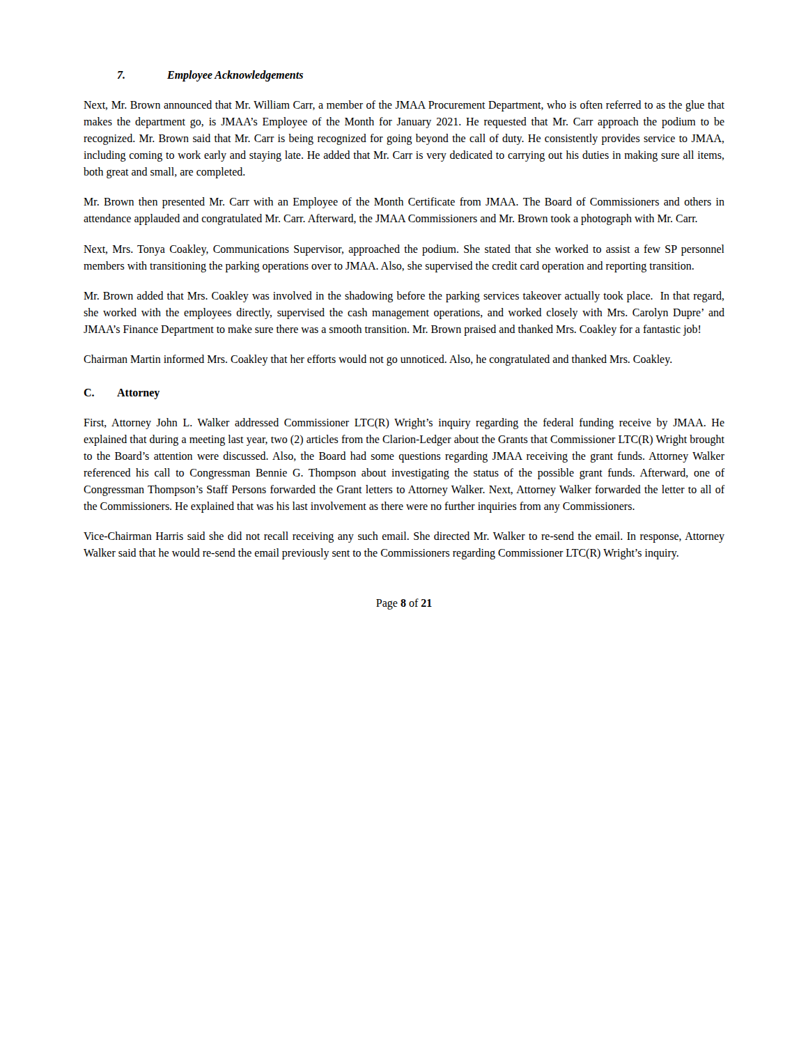7. Employee Acknowledgements
Next, Mr. Brown announced that Mr. William Carr, a member of the JMAA Procurement Department, who is often referred to as the glue that makes the department go, is JMAA’s Employee of the Month for January 2021. He requested that Mr. Carr approach the podium to be recognized. Mr. Brown said that Mr. Carr is being recognized for going beyond the call of duty. He consistently provides service to JMAA, including coming to work early and staying late. He added that Mr. Carr is very dedicated to carrying out his duties in making sure all items, both great and small, are completed.
Mr. Brown then presented Mr. Carr with an Employee of the Month Certificate from JMAA. The Board of Commissioners and others in attendance applauded and congratulated Mr. Carr. Afterward, the JMAA Commissioners and Mr. Brown took a photograph with Mr. Carr.
Next, Mrs. Tonya Coakley, Communications Supervisor, approached the podium. She stated that she worked to assist a few SP personnel members with transitioning the parking operations over to JMAA. Also, she supervised the credit card operation and reporting transition.
Mr. Brown added that Mrs. Coakley was involved in the shadowing before the parking services takeover actually took place. In that regard, she worked with the employees directly, supervised the cash management operations, and worked closely with Mrs. Carolyn Dupre’ and JMAA’s Finance Department to make sure there was a smooth transition. Mr. Brown praised and thanked Mrs. Coakley for a fantastic job!
Chairman Martin informed Mrs. Coakley that her efforts would not go unnoticed. Also, he congratulated and thanked Mrs. Coakley.
C. Attorney
First, Attorney John L. Walker addressed Commissioner LTC(R) Wright’s inquiry regarding the federal funding receive by JMAA. He explained that during a meeting last year, two (2) articles from the Clarion-Ledger about the Grants that Commissioner LTC(R) Wright brought to the Board’s attention were discussed. Also, the Board had some questions regarding JMAA receiving the grant funds. Attorney Walker referenced his call to Congressman Bennie G. Thompson about investigating the status of the possible grant funds. Afterward, one of Congressman Thompson’s Staff Persons forwarded the Grant letters to Attorney Walker. Next, Attorney Walker forwarded the letter to all of the Commissioners. He explained that was his last involvement as there were no further inquiries from any Commissioners.
Vice-Chairman Harris said she did not recall receiving any such email. She directed Mr. Walker to re-send the email. In response, Attorney Walker said that he would re-send the email previously sent to the Commissioners regarding Commissioner LTC(R) Wright’s inquiry.
Page 8 of 21